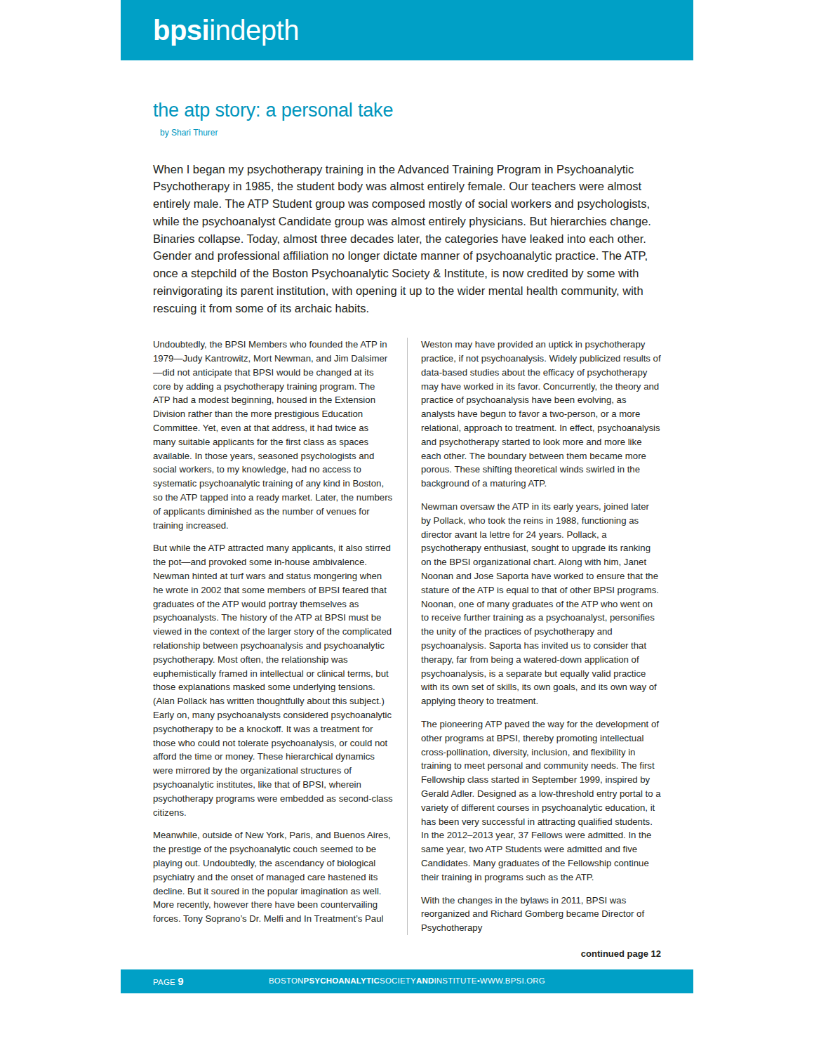bpsiindepth
the atp story: a personal take
by Shari Thurer
When I began my psychotherapy training in the Advanced Training Program in Psychoanalytic Psychotherapy in 1985, the student body was almost entirely female. Our teachers were almost entirely male. The ATP Student group was composed mostly of social workers and psychologists, while the psychoanalyst Candidate group was almost entirely physicians. But hierarchies change. Binaries collapse. Today, almost three decades later, the categories have leaked into each other. Gender and professional affiliation no longer dictate manner of psychoanalytic practice. The ATP, once a stepchild of the Boston Psychoanalytic Society & Institute, is now credited by some with reinvigorating its parent institution, with opening it up to the wider mental health community, with rescuing it from some of its archaic habits.
Undoubtedly, the BPSI Members who founded the ATP in 1979—Judy Kantrowitz, Mort Newman, and Jim Dalsimer—did not anticipate that BPSI would be changed at its core by adding a psychotherapy training program. The ATP had a modest beginning, housed in the Extension Division rather than the more prestigious Education Committee. Yet, even at that address, it had twice as many suitable applicants for the first class as spaces available. In those years, seasoned psychologists and social workers, to my knowledge, had no access to systematic psychoanalytic training of any kind in Boston, so the ATP tapped into a ready market. Later, the numbers of applicants diminished as the number of venues for training increased.
But while the ATP attracted many applicants, it also stirred the pot—and provoked some in-house ambivalence. Newman hinted at turf wars and status mongering when he wrote in 2002 that some members of BPSI feared that graduates of the ATP would portray themselves as psychoanalysts. The history of the ATP at BPSI must be viewed in the context of the larger story of the complicated relationship between psychoanalysis and psychoanalytic psychotherapy. Most often, the relationship was euphemistically framed in intellectual or clinical terms, but those explanations masked some underlying tensions. (Alan Pollack has written thoughtfully about this subject.) Early on, many psychoanalysts considered psychoanalytic psychotherapy to be a knockoff. It was a treatment for those who could not tolerate psychoanalysis, or could not afford the time or money. These hierarchical dynamics were mirrored by the organizational structures of psychoanalytic institutes, like that of BPSI, wherein psychotherapy programs were embedded as second-class citizens.
Meanwhile, outside of New York, Paris, and Buenos Aires, the prestige of the psychoanalytic couch seemed to be playing out. Undoubtedly, the ascendancy of biological psychiatry and the onset of managed care hastened its decline. But it soured in the popular imagination as well. More recently, however there have been countervailing forces. Tony Soprano’s Dr. Melfi and In Treatment’s Paul Weston may have provided an uptick in psychotherapy practice, if not psychoanalysis. Widely publicized results of data-based studies about the efficacy of psychotherapy may have worked in its favor. Concurrently, the theory and practice of psychoanalysis have been evolving, as analysts have begun to favor a two-person, or a more relational, approach to treatment. In effect, psychoanalysis and psychotherapy started to look more and more like each other. The boundary between them became more porous. These shifting theoretical winds swirled in the background of a maturing ATP.
Newman oversaw the ATP in its early years, joined later by Pollack, who took the reins in 1988, functioning as director avant la lettre for 24 years. Pollack, a psychotherapy enthusiast, sought to upgrade its ranking on the BPSI organizational chart. Along with him, Janet Noonan and Jose Saporta have worked to ensure that the stature of the ATP is equal to that of other BPSI programs. Noonan, one of many graduates of the ATP who went on to receive further training as a psychoanalyst, personifies the unity of the practices of psychotherapy and psychoanalysis. Saporta has invited us to consider that therapy, far from being a watered-down application of psychoanalysis, is a separate but equally valid practice with its own set of skills, its own goals, and its own way of applying theory to treatment.
The pioneering ATP paved the way for the development of other programs at BPSI, thereby promoting intellectual cross-pollination, diversity, inclusion, and flexibility in training to meet personal and community needs. The first Fellowship class started in September 1999, inspired by Gerald Adler. Designed as a low-threshold entry portal to a variety of different courses in psychoanalytic education, it has been very successful in attracting qualified students. In the 2012–2013 year, 37 Fellows were admitted. In the same year, two ATP Students were admitted and five Candidates. Many graduates of the Fellowship continue their training in programs such as the ATP.
With the changes in the bylaws in 2011, BPSI was reorganized and Richard Gomberg became Director of Psychotherapy
continued page 12
PAGE 9
BOSTONPSYCHOANALYTICSOCIETYANDINSTITUTE•WWW.BPSI.ORG